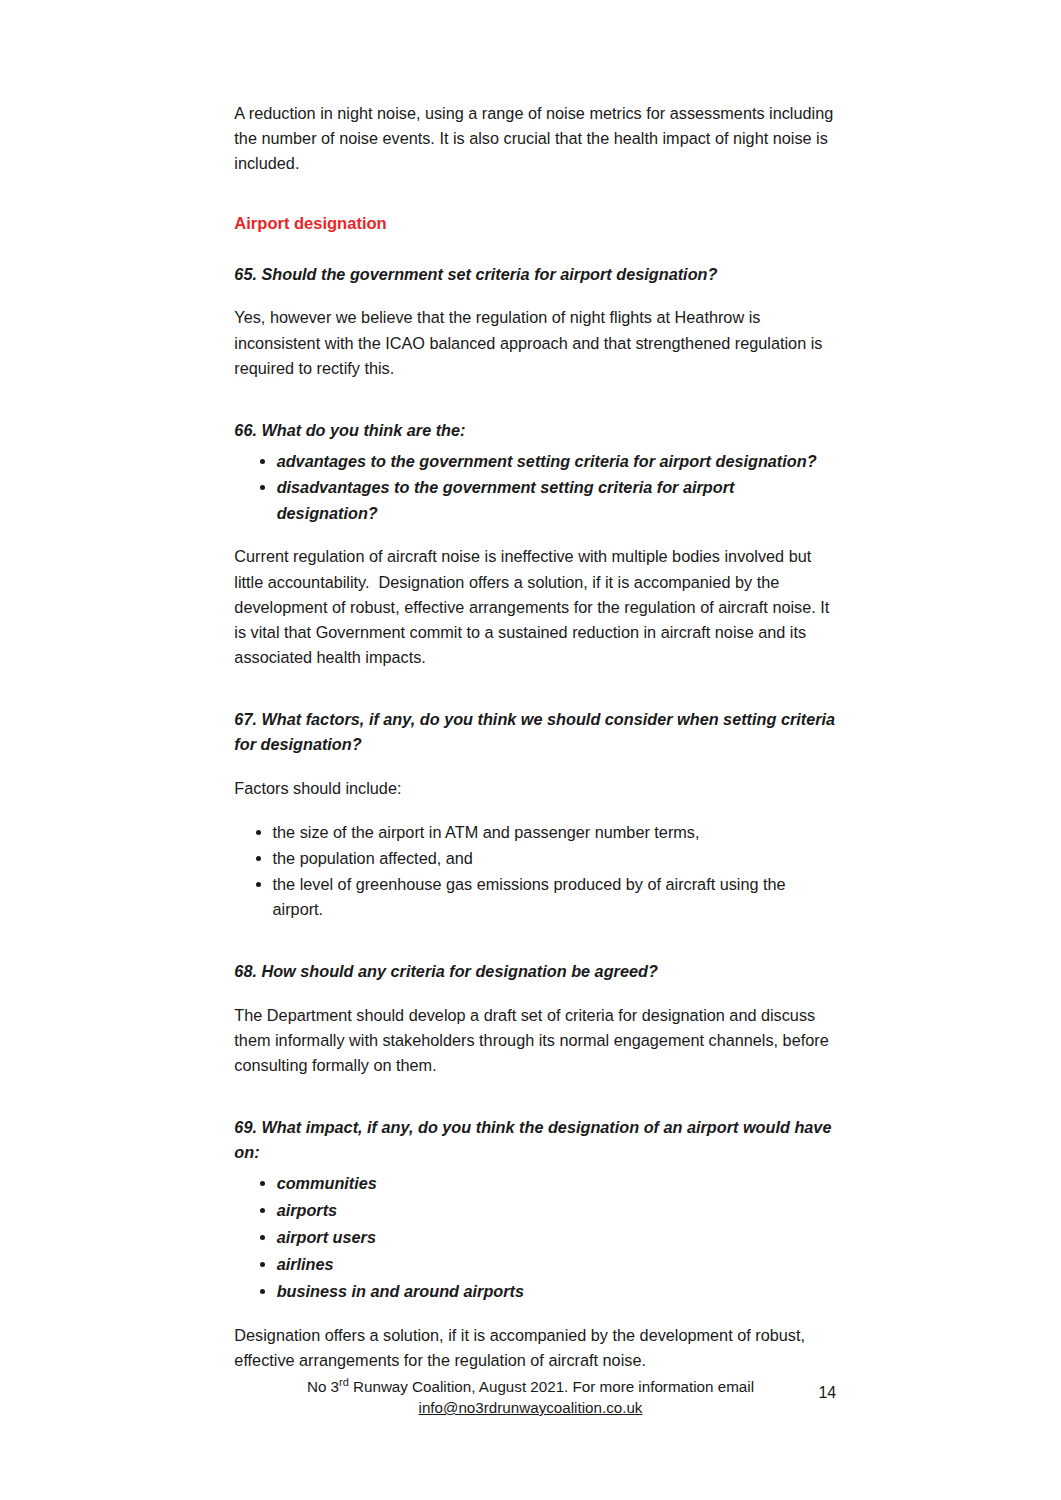A reduction in night noise, using a range of noise metrics for assessments including the number of noise events. It is also crucial that the health impact of night noise is included.
Airport designation
65. Should the government set criteria for airport designation?
Yes, however we believe that the regulation of night flights at Heathrow is inconsistent with the ICAO balanced approach and that strengthened regulation is required to rectify this.
66. What do you think are the:
advantages to the government setting criteria for airport designation?
disadvantages to the government setting criteria for airport designation?
Current regulation of aircraft noise is ineffective with multiple bodies involved but little accountability. Designation offers a solution, if it is accompanied by the development of robust, effective arrangements for the regulation of aircraft noise. It is vital that Government commit to a sustained reduction in aircraft noise and its associated health impacts.
67. What factors, if any, do you think we should consider when setting criteria for designation?
Factors should include:
the size of the airport in ATM and passenger number terms,
the population affected, and
the level of greenhouse gas emissions produced by of aircraft using the airport.
68. How should any criteria for designation be agreed?
The Department should develop a draft set of criteria for designation and discuss them informally with stakeholders through its normal engagement channels, before consulting formally on them.
69. What impact, if any, do you think the designation of an airport would have on:
communities
airports
airport users
airlines
business in and around airports
Designation offers a solution, if it is accompanied by the development of robust, effective arrangements for the regulation of aircraft noise.
No 3rd Runway Coalition, August 2021. For more information email
info@no3rdrunwaycoalition.co.uk 14